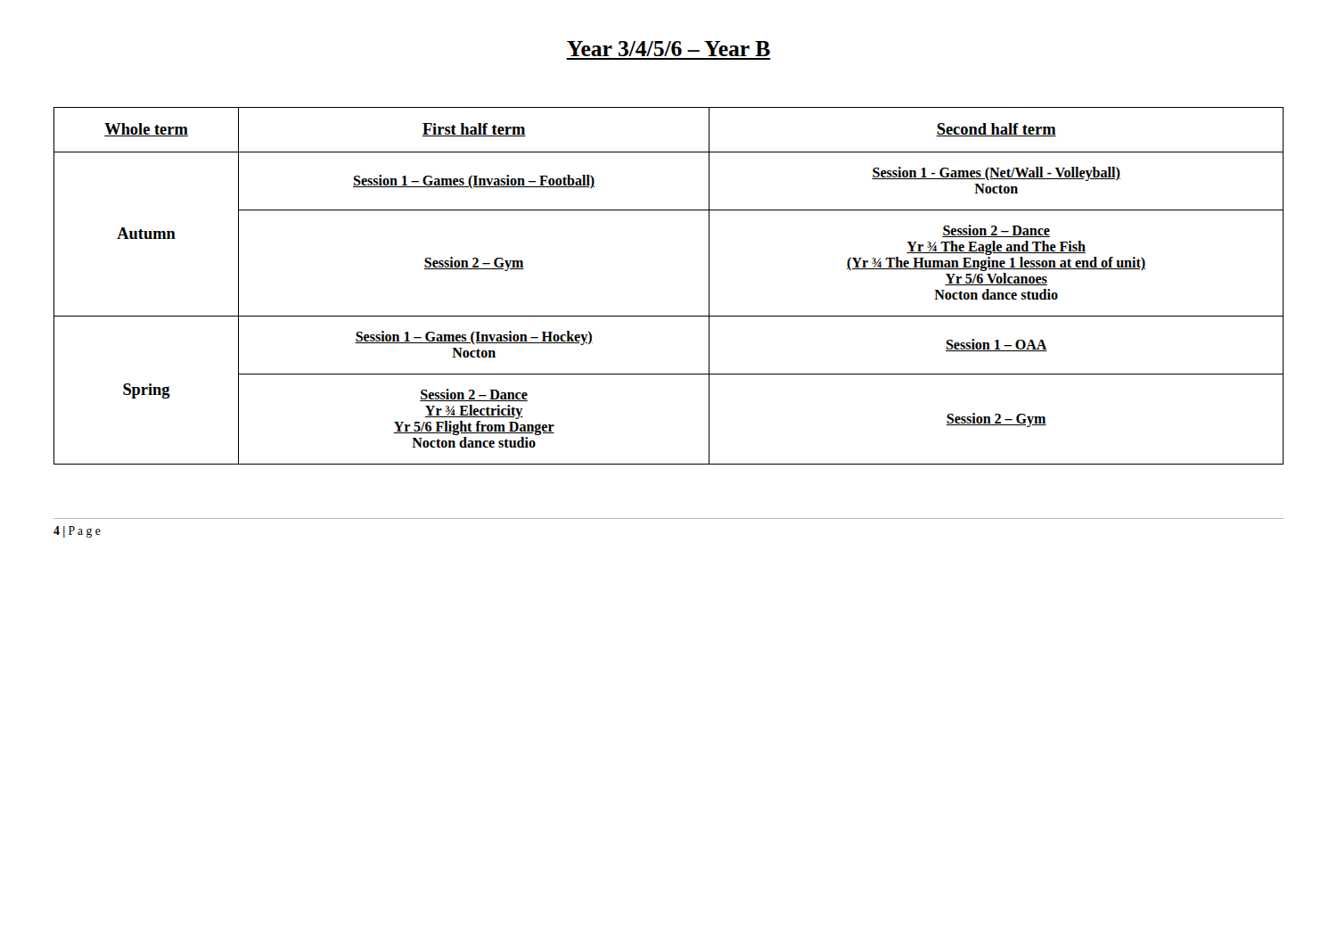Year 3/4/5/6 – Year B
| Whole term | First half term | Second half term |
| --- | --- | --- |
| Autumn | Session 1 – Games (Invasion – Football) | Session 1 - Games (Net/Wall - Volleyball) Nocton |
| Session 2 – Gym | Session 2 – Dance Yr ¾ The Eagle and The Fish (Yr ¾ The Human Engine 1 lesson at end of unit) Yr 5/6 Volcanoes Nocton dance studio |
| Spring | Session 1 – Games (Invasion – Hockey) Nocton | Session 1 – OAA |
| Session 2 – Dance Yr ¾ Electricity Yr 5/6 Flight from Danger Nocton dance studio | Session 2 – Gym |
4 | P a g e